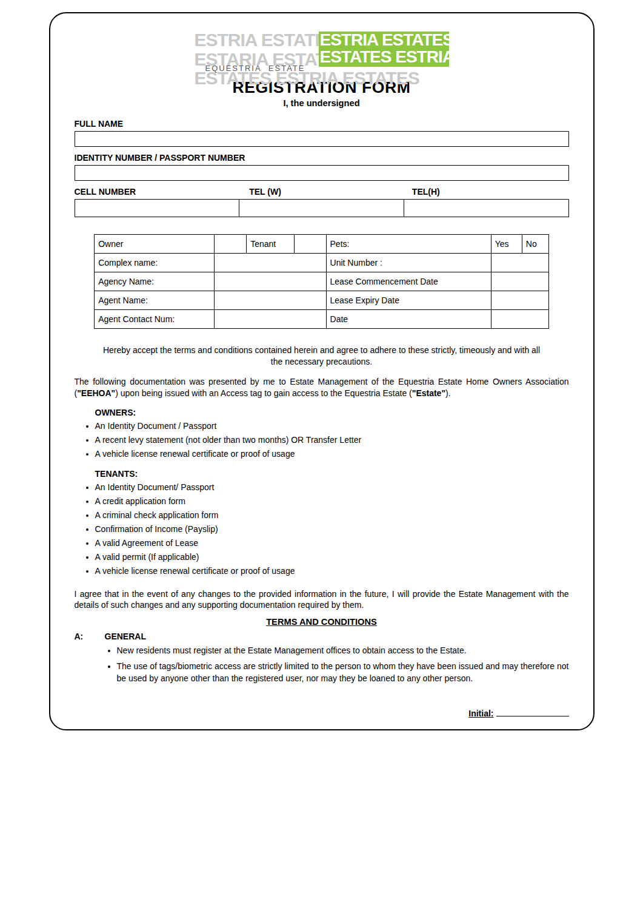ESTRIA ESTATES EQUESTRIA ESTARIA ESTATES ESTRIA ESTATES ESTRIA ESTATES
ESTRIA ESTATES
ESTATES ESTRIA
ESTRIA ESTATES
EQUESTRIA ESTATE
REGISTRATION FORM
I, the undersigned
FULL NAME
IDENTITY NUMBER / PASSPORT NUMBER
CELL NUMBER
TEL (W)
TEL(H)
| Owner | | Tenant | | Pets: | Yes | No |
| Complex name: | | Unit Number : | |
| Agency Name: | | Lease Commencement Date | |
| Agent Name: | | Lease Expiry Date | |
| Agent Contact Num: | | Date | |
Hereby accept the terms and conditions contained herein and agree to adhere to these strictly, timeously and with all the necessary precautions.
The following documentation was presented by me to Estate Management of the Equestria Estate Home Owners Association ("EEHOA") upon being issued with an Access tag to gain access to the Equestria Estate ("Estate").
OWNERS:
An Identity Document / Passport
A recent levy statement (not older than two months) OR Transfer Letter
A vehicle license renewal certificate or proof of usage
TENANTS:
An Identity Document/ Passport
A credit application form
A criminal check application form
Confirmation of Income (Payslip)
A valid Agreement of Lease
A valid permit (If applicable)
A vehicle license renewal certificate or proof of usage
I agree that in the event of any changes to the provided information in the future, I will provide the Estate Management with the details of such changes and any supporting documentation required by them.
TERMS AND CONDITIONS
A: GENERAL
New residents must register at the Estate Management offices to obtain access to the Estate.
The use of tags/biometric access are strictly limited to the person to whom they have been issued and may therefore not be used by anyone other than the registered user, nor may they be loaned to any other person.
Initial: